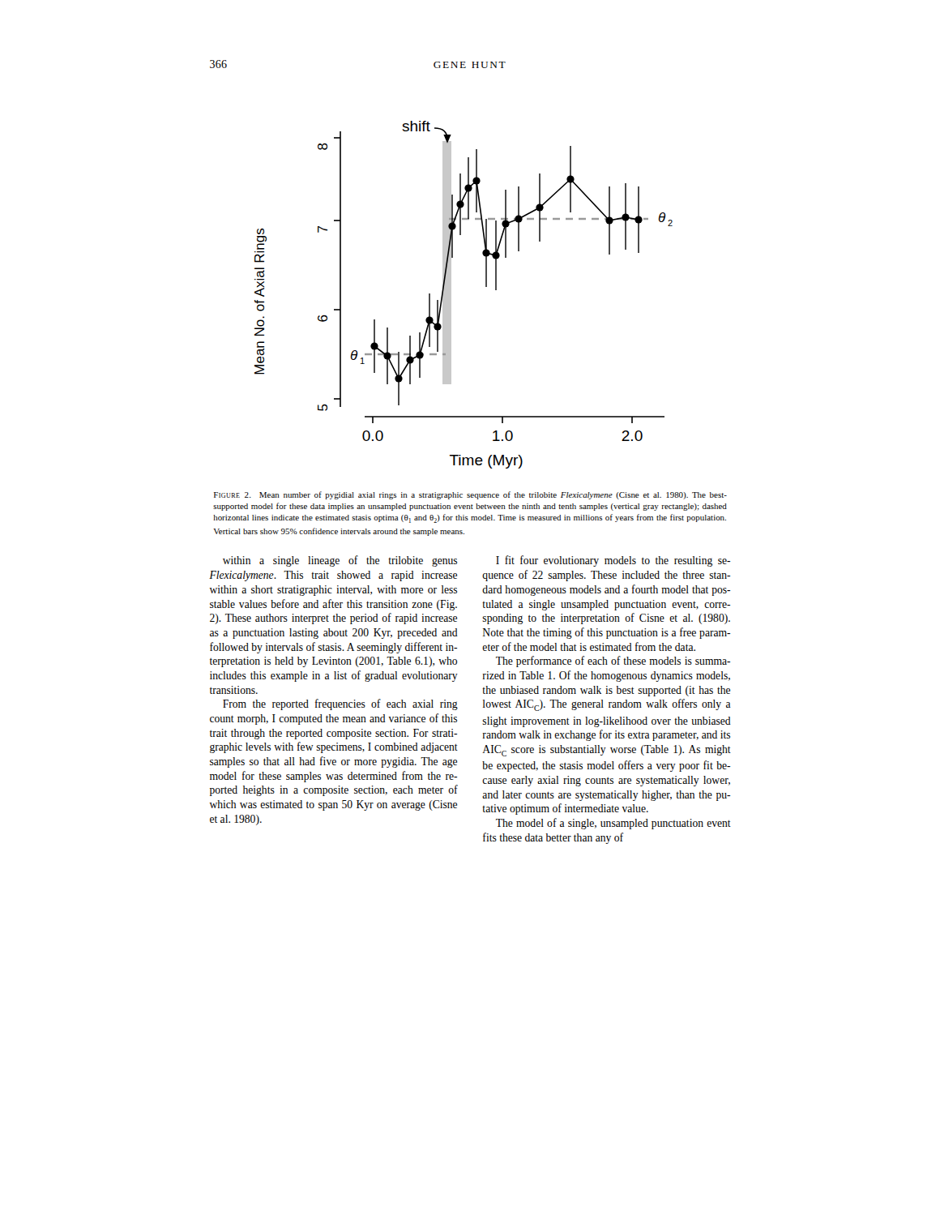366
Gene Hunt
Mean No. of Axial Rings Time (Myr) 5 6 7 8 0.0 1.0 2.0 shift θ 1 θ 2
Figure 2. Mean number of pygidial axial rings in a stratigraphic sequence of the trilobite Flexicalymene (Cisne et al. 1980). The best-supported model for these data implies an unsampled punctuation event between the ninth and tenth samples (vertical gray rectangle); dashed horizontal lines indicate the estimated stasis optima (θ1 and θ2) for this model. Time is measured in millions of years from the first population. Vertical bars show 95% confidence intervals around the sample means.
within a single lineage of the trilobite genus Flexicalymene. This trait showed a rapid increase within a short stratigraphic interval, with more or less stable values before and after this transition zone (Fig. 2). These authors interpret the period of rapid increase as a punctuation lasting about 200 Kyr, preceded and followed by intervals of stasis. A seemingly different interpretation is held by Levinton (2001, Table 6.1), who includes this example in a list of gradual evolutionary transitions.
From the reported frequencies of each axial ring count morph, I computed the mean and variance of this trait through the reported composite section. For stratigraphic levels with few specimens, I combined adjacent samples so that all had five or more pygidia. The age model for these samples was determined from the reported heights in a composite section, each meter of which was estimated to span 50 Kyr on average (Cisne et al. 1980).
I fit four evolutionary models to the resulting sequence of 22 samples. These included the three standard homogeneous models and a fourth model that postulated a single unsampled punctuation event, corresponding to the interpretation of Cisne et al. (1980). Note that the timing of this punctuation is a free parameter of the model that is estimated from the data.
The performance of each of these models is summarized in Table 1. Of the homogenous dynamics models, the unbiased random walk is best supported (it has the lowest AICC). The general random walk offers only a slight improvement in log-likelihood over the unbiased random walk in exchange for its extra parameter, and its AICC score is substantially worse (Table 1). As might be expected, the stasis model offers a very poor fit because early axial ring counts are systematically lower, and later counts are systematically higher, than the putative optimum of intermediate value.
The model of a single, unsampled punctuation event fits these data better than any of